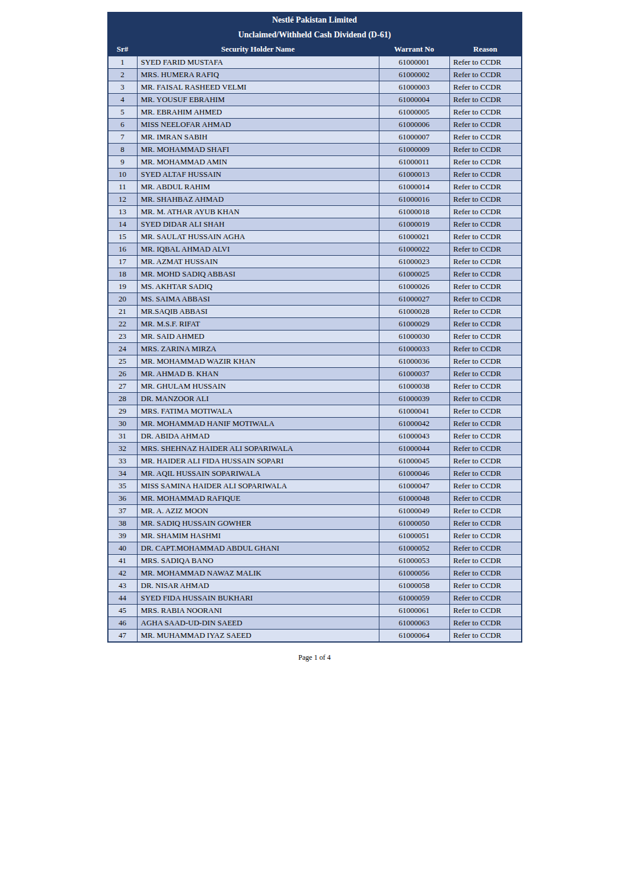| Nestlé Pakistan Limited |
| --- |
| Unclaimed/Withheld Cash Dividend (D-61) |
| Sr# | Security Holder Name | Warrant No | Reason |
| 1 | SYED FARID MUSTAFA | 61000001 | Refer to CCDR |
| 2 | MRS. HUMERA RAFIQ | 61000002 | Refer to CCDR |
| 3 | MR. FAISAL RASHEED VELMI | 61000003 | Refer to CCDR |
| 4 | MR. YOUSUF EBRAHIM | 61000004 | Refer to CCDR |
| 5 | MR. EBRAHIM AHMED | 61000005 | Refer to CCDR |
| 6 | MISS NEELOFAR AHMAD | 61000006 | Refer to CCDR |
| 7 | MR. IMRAN SABIH | 61000007 | Refer to CCDR |
| 8 | MR. MOHAMMAD SHAFI | 61000009 | Refer to CCDR |
| 9 | MR. MOHAMMAD AMIN | 61000011 | Refer to CCDR |
| 10 | SYED ALTAF HUSSAIN | 61000013 | Refer to CCDR |
| 11 | MR. ABDUL RAHIM | 61000014 | Refer to CCDR |
| 12 | MR. SHAHBAZ AHMAD | 61000016 | Refer to CCDR |
| 13 | MR. M. ATHAR AYUB KHAN | 61000018 | Refer to CCDR |
| 14 | SYED DIDAR ALI SHAH | 61000019 | Refer to CCDR |
| 15 | MR. SAULAT HUSSAIN AGHA | 61000021 | Refer to CCDR |
| 16 | MR. IQBAL AHMAD ALVI | 61000022 | Refer to CCDR |
| 17 | MR. AZMAT HUSSAIN | 61000023 | Refer to CCDR |
| 18 | MR. MOHD SADIQ ABBASI | 61000025 | Refer to CCDR |
| 19 | MS. AKHTAR SADIQ | 61000026 | Refer to CCDR |
| 20 | MS. SAIMA ABBASI | 61000027 | Refer to CCDR |
| 21 | MR.SAQIB ABBASI | 61000028 | Refer to CCDR |
| 22 | MR. M.S.F. RIFAT | 61000029 | Refer to CCDR |
| 23 | MR. SAID AHMED | 61000030 | Refer to CCDR |
| 24 | MRS. ZARINA MIRZA | 61000033 | Refer to CCDR |
| 25 | MR. MOHAMMAD WAZIR KHAN | 61000036 | Refer to CCDR |
| 26 | MR. AHMAD B. KHAN | 61000037 | Refer to CCDR |
| 27 | MR. GHULAM HUSSAIN | 61000038 | Refer to CCDR |
| 28 | DR. MANZOOR ALI | 61000039 | Refer to CCDR |
| 29 | MRS. FATIMA MOTIWALA | 61000041 | Refer to CCDR |
| 30 | MR. MOHAMMAD HANIF MOTIWALA | 61000042 | Refer to CCDR |
| 31 | DR. ABIDA AHMAD | 61000043 | Refer to CCDR |
| 32 | MRS. SHEHNAZ HAIDER ALI SOPARIWALA | 61000044 | Refer to CCDR |
| 33 | MR. HAIDER ALI FIDA HUSSAIN SOPARI | 61000045 | Refer to CCDR |
| 34 | MR. AQIL HUSSAIN SOPARIWALA | 61000046 | Refer to CCDR |
| 35 | MISS SAMINA HAIDER ALI SOPARIWALA | 61000047 | Refer to CCDR |
| 36 | MR. MOHAMMAD RAFIQUE | 61000048 | Refer to CCDR |
| 37 | MR. A. AZIZ MOON | 61000049 | Refer to CCDR |
| 38 | MR. SADIQ HUSSAIN GOWHER | 61000050 | Refer to CCDR |
| 39 | MR. SHAMIM HASHMI | 61000051 | Refer to CCDR |
| 40 | DR. CAPT.MOHAMMAD ABDUL GHANI | 61000052 | Refer to CCDR |
| 41 | MRS. SADIQA BANO | 61000053 | Refer to CCDR |
| 42 | MR. MOHAMMAD NAWAZ MALIK | 61000056 | Refer to CCDR |
| 43 | DR. NISAR AHMAD | 61000058 | Refer to CCDR |
| 44 | SYED FIDA HUSSAIN BUKHARI | 61000059 | Refer to CCDR |
| 45 | MRS. RABIA NOORANI | 61000061 | Refer to CCDR |
| 46 | AGHA SAAD-UD-DIN SAEED | 61000063 | Refer to CCDR |
| 47 | MR. MUHAMMAD IYAZ SAEED | 61000064 | Refer to CCDR |
Page 1 of 4